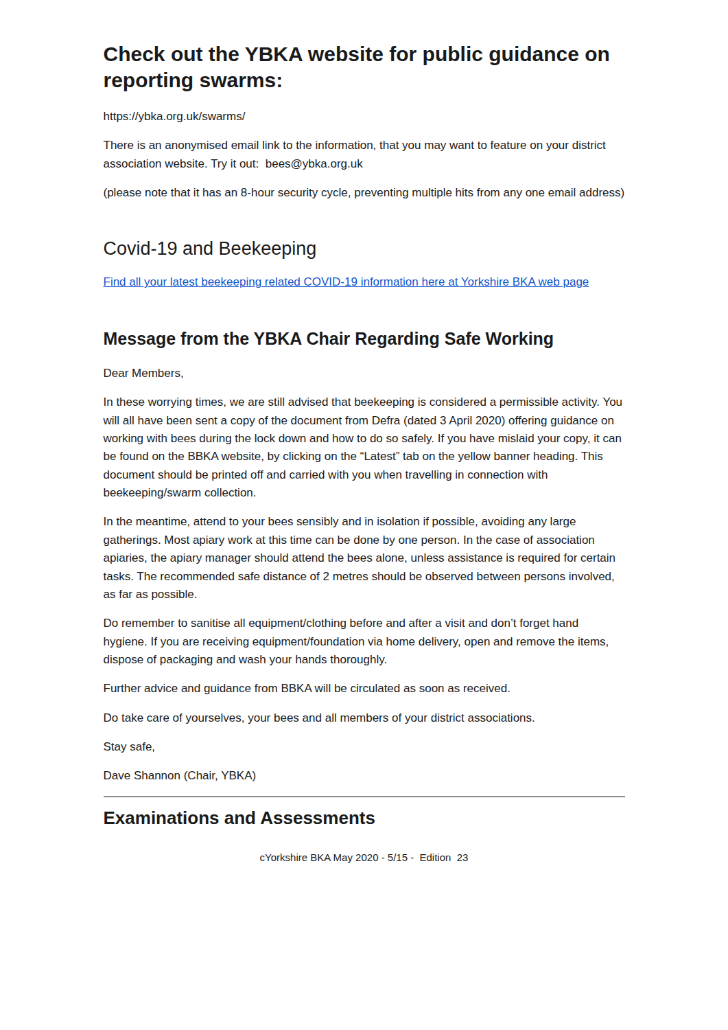Check out the YBKA website for public guidance on reporting swarms:
https://ybka.org.uk/swarms/
There is an anonymised email link to the information, that you may want to feature on your district association website. Try it out: bees@ybka.org.uk
(please note that it has an 8-hour security cycle, preventing multiple hits from any one email address)
Covid-19 and Beekeeping
Find all your latest beekeeping related COVID-19 information here at Yorkshire BKA web page
Message from the YBKA Chair Regarding Safe Working
Dear Members,
In these worrying times, we are still advised that beekeeping is considered a permissible activity. You will all have been sent a copy of the document from Defra (dated 3 April 2020) offering guidance on working with bees during the lock down and how to do so safely. If you have mislaid your copy, it can be found on the BBKA website, by clicking on the “Latest” tab on the yellow banner heading. This document should be printed off and carried with you when travelling in connection with beekeeping/swarm collection.
In the meantime, attend to your bees sensibly and in isolation if possible, avoiding any large gatherings. Most apiary work at this time can be done by one person. In the case of association apiaries, the apiary manager should attend the bees alone, unless assistance is required for certain tasks. The recommended safe distance of 2 metres should be observed between persons involved, as far as possible.
Do remember to sanitise all equipment/clothing before and after a visit and don’t forget hand hygiene. If you are receiving equipment/foundation via home delivery, open and remove the items, dispose of packaging and wash your hands thoroughly.
Further advice and guidance from BBKA will be circulated as soon as received.
Do take care of yourselves, your bees and all members of your district associations.
Stay safe,
Dave Shannon (Chair, YBKA)
Examinations and Assessments
cYorkshire BKA May 2020 - 5/15 - Edition 23